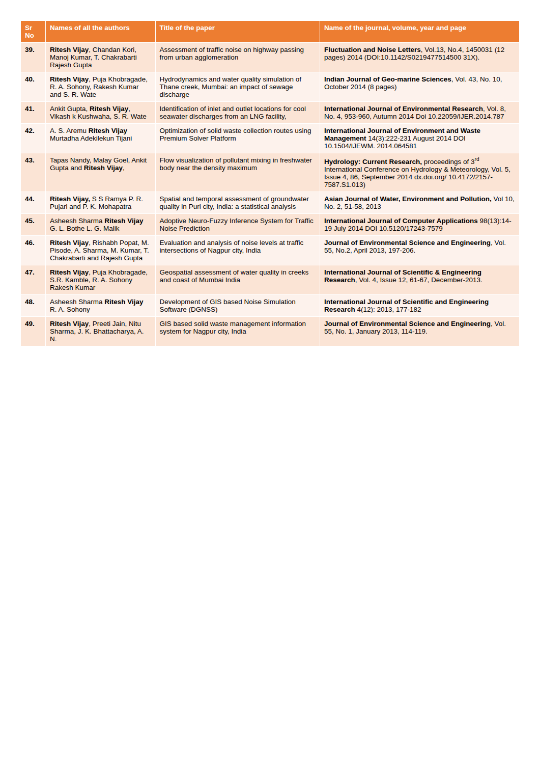| Sr No | Names of all the authors | Title of the paper | Name of the journal, volume, year and page |
| --- | --- | --- | --- |
| 39. | Ritesh Vijay , Chandan Kori, Manoj Kumar, T. Chakrabarti Rajesh Gupta | Assessment of traffic noise on highway passing from urban agglomeration | Fluctuation and Noise Letters , Vol.13, No.4, 1450031 (12 pages) 2014 (DOI:10.1142/S0219477514500 31X). |
| 40. | Ritesh Vijay , Puja Khobragade, R. A. Sohony, Rakesh Kumar and S. R. Wate | Hydrodynamics and water quality simulation of Thane creek, Mumbai: an impact of sewage discharge | Indian Journal of Geo-marine Sciences , Vol. 43, No. 10, October 2014 (8 pages) |
| 41. | Ankit Gupta, Ritesh Vijay , Vikash k Kushwaha, S. R. Wate | Identification of inlet and outlet locations for cool seawater discharges from an LNG facility, | International Journal of Environmental Research , Vol. 8, No. 4, 953-960, Autumn 2014 Doi 10.22059/IJER.2014.787 |
| 42. | A. S. Aremu Ritesh Vijay Murtadha Adekilekun Tijani | Optimization of solid waste collection routes using Premium Solver Platform | International Journal of Environment and Waste Management 14(3):222-231 August 2014 DOI 10.1504/IJEWM. 2014.064581 |
| 43. | Tapas Nandy, Malay Goel, Ankit Gupta and Ritesh Vijay , | Flow visualization of pollutant mixing in freshwater body near the density maximum | Hydrology: Current Research, proceedings of 3 rd International Conference on Hydrology & Meteorology, Vol. 5, Issue 4, 86, September 2014 dx.doi.org/ 10.4172/2157-7587.S1.013) |
| 44. | Ritesh Vijay, S S Ramya P. R. Pujari and P. K. Mohapatra | Spatial and temporal assessment of groundwater quality in Puri city, India: a statistical analysis | Asian Journal of Water, Environment and Pollution, Vol 10, No. 2, 51-58, 2013 |
| 45. | Asheesh Sharma Ritesh Vijay G. L. Bothe L. G. Malik | Adoptive Neuro-Fuzzy Inference System for Traffic Noise Prediction | International Journal of Computer Applications 98(13):14-19 July 2014 DOI 10.5120/17243-7579 |
| 46. | Ritesh Vijay , Rishabh Popat, M. Pisode, A. Sharma, M. Kumar, T. Chakrabarti and Rajesh Gupta | Evaluation and analysis of noise levels at traffic intersections of Nagpur city, India | Journal of Environmental Science and Engineering , Vol. 55, No.2, April 2013, 197-206. |
| 47. | Ritesh Vijay , Puja Khobragade, S.R. Kamble, R. A. Sohony Rakesh Kumar | Geospatial assessment of water quality in creeks and coast of Mumbai India | International Journal of Scientific & Engineering Research , Vol. 4, Issue 12, 61-67, December-2013. |
| 48. | Asheesh Sharma Ritesh Vijay R. A. Sohony | Development of GIS based Noise Simulation Software (DGNSS) | International Journal of Scientific and Engineering Research 4(12): 2013, 177-182 |
| 49. | Ritesh Vijay , Preeti Jain, Nitu Sharma, J. K. Bhattacharya, A. N. | GIS based solid waste management information system for Nagpur city, India | Journal of Environmental Science and Engineering , Vol. 55, No. 1, January 2013, 114-119. |